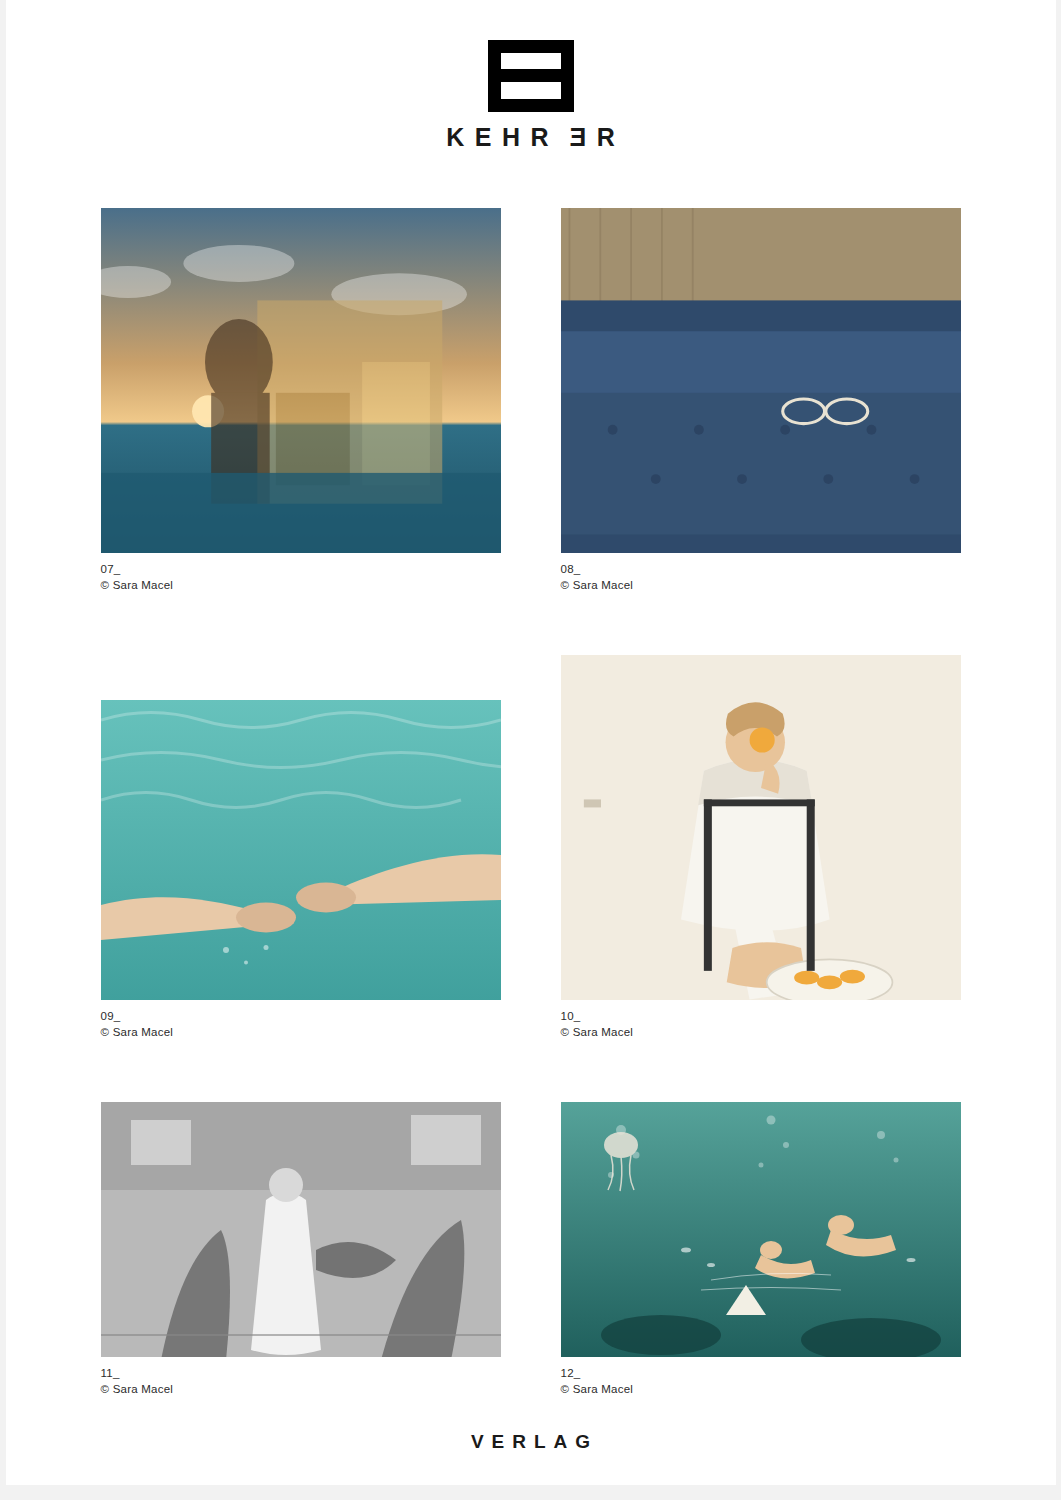KEHRER
07_ © Sara Macel
08_ © Sara Macel
09_ © Sara Macel
10_ © Sara Macel
11_ © Sara Macel
12_ © Sara Macel
VERLAG